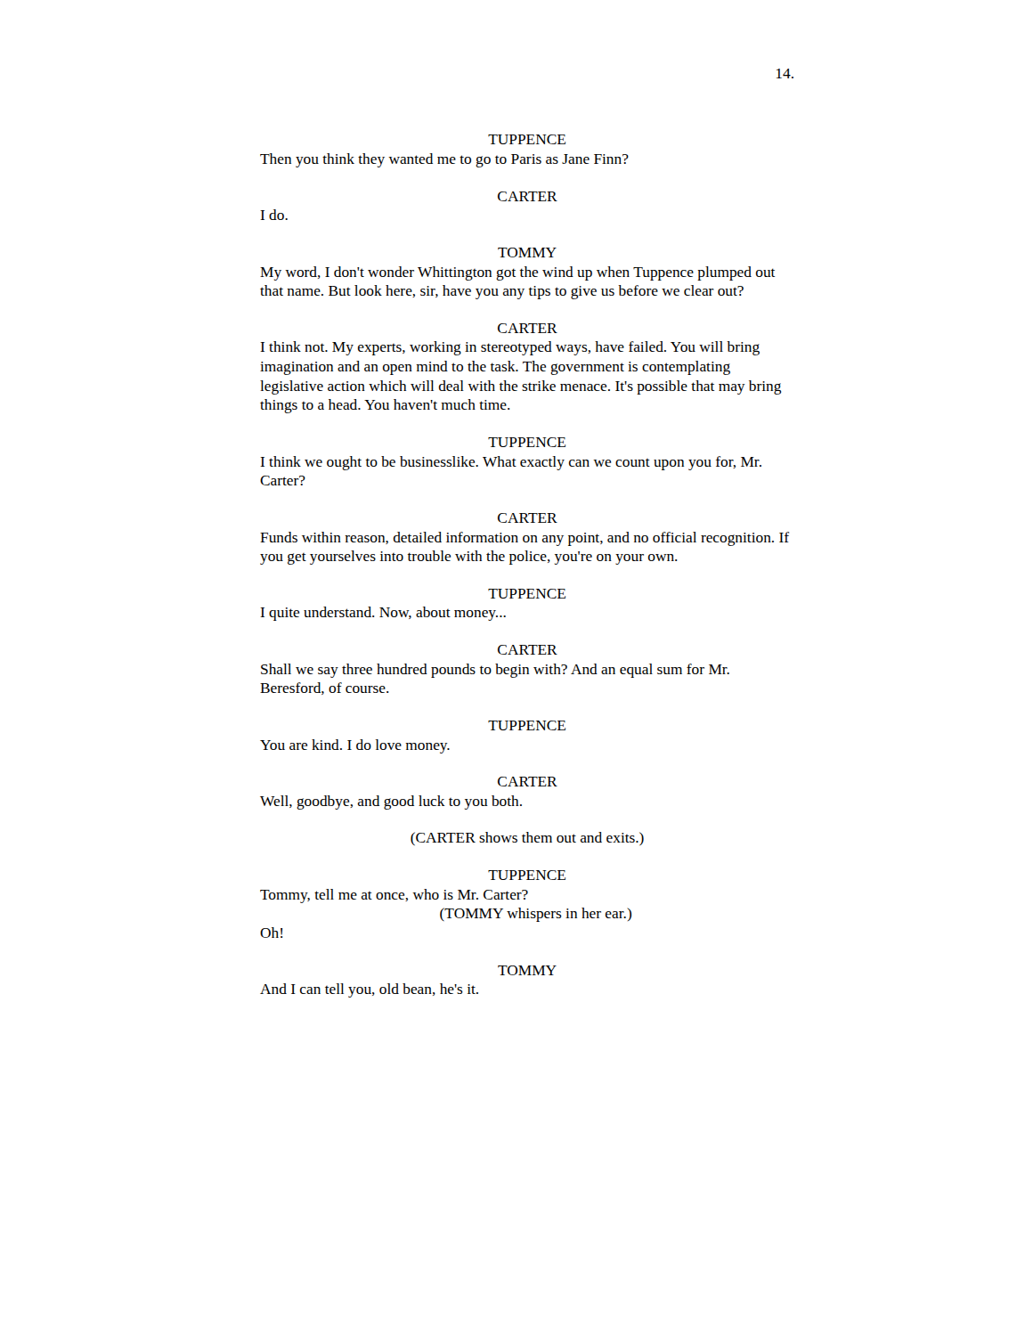14.
Tuppence
Then you think they wanted me to go to Paris as Jane Finn?
Carter
I do.
Tommy
My word, I don't wonder Whittington got the wind up when Tuppence plumped out that name. But look here, sir, have you any tips to give us before we clear out?
Carter
I think not. My experts, working in stereotyped ways, have failed. You will bring imagination and an open mind to the task. The government is contemplating legislative action which will deal with the strike menace. It's possible that may bring things to a head. You haven't much time.
Tuppence
I think we ought to be businesslike. What exactly can we count upon you for, Mr. Carter?
Carter
Funds within reason, detailed information on any point, and no official recognition. If you get yourselves into trouble with the police, you're on your own.
Tuppence
I quite understand. Now, about money...
Carter
Shall we say three hundred pounds to begin with? And an equal sum for Mr. Beresford, of course.
Tuppence
You are kind. I do love money.
Carter
Well, goodbye, and good luck to you both.
(CARTER shows them out and exits.)
Tuppence
Tommy, tell me at once, who is Mr. Carter?
(TOMMY whispers in her ear.)
Oh!
Tommy
And I can tell you, old bean, he's it.